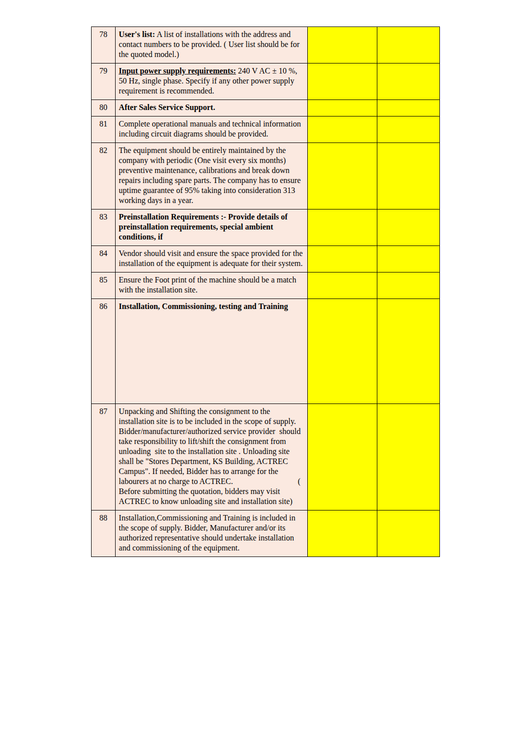| 78 | User's list: A list of installations with the address and contact numbers to be provided. ( User list should be for the quoted model.) | | |
| 79 | Input power supply requirements: 240 V AC ± 10 %, 50 Hz, single phase. Specify if any other power supply requirement is recommended. | | |
| 80 | After Sales Service Support. | | |
| 81 | Complete operational manuals and technical information including circuit diagrams should be provided. | | |
| 82 | The equipment should be entirely maintained by the company with periodic (One visit every six months) preventive maintenance, calibrations and break down repairs including spare parts. The company has to ensure uptime guarantee of 95% taking into consideration 313 working days in a year. | | |
| 83 | Preinstallation Requirements :- Provide details of preinstallation requirements, special ambient conditions, if | | |
| 84 | Vendor should visit and ensure the space provided for the installation of the equipment is adequate for their system. | | |
| 85 | Ensure the Foot print of the machine should be a match with the installation site. | | |
| 86 | Installation, Commissioning, testing and Training | | |
| 87 | Unpacking and Shifting the consignment to the installation site is to be included in the scope of supply. Bidder/manufacturer/authorized service provider should take responsibility to lift/shift the consignment from unloading site to the installation site . Unloading site shall be "Stores Department, KS Building, ACTREC Campus". If needed, Bidder has to arrange for the labourers at no charge to ACTREC. ( Before submitting the quotation, bidders may visit ACTREC to know unloading site and installation site) | | |
| 88 | Installation,Commissioning and Training is included in the scope of supply. Bidder, Manufacturer and/or its authorized representative should undertake installation and commissioning of the equipment. | | |